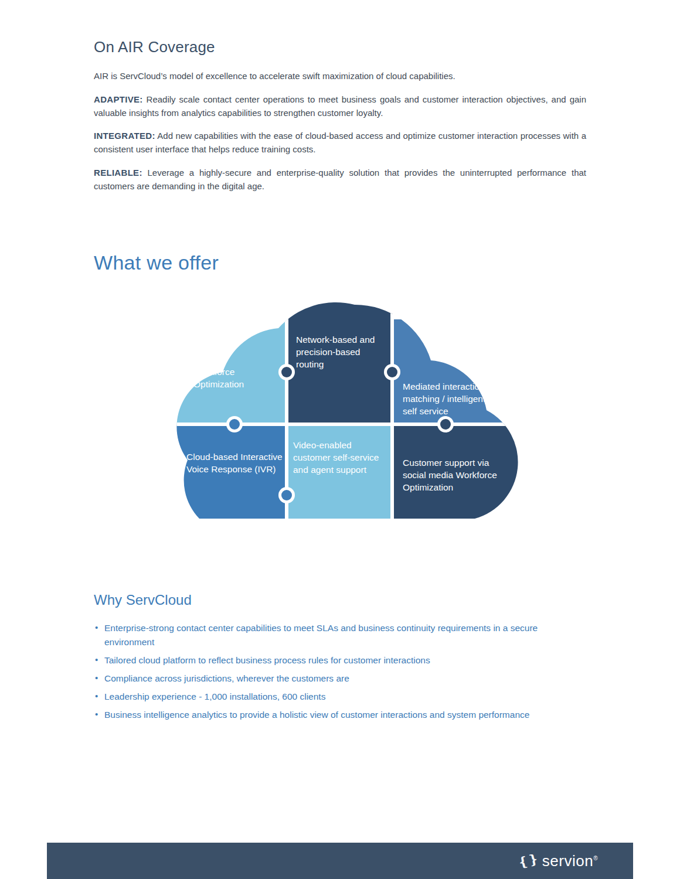On AIR Coverage
AIR is ServCloud’s model of excellence to accelerate swift maximization of cloud capabilities.
ADAPTIVE: Readily scale contact center operations to meet business goals and customer interaction objectives, and gain valuable insights from analytics capabilities to strengthen customer loyalty.
INTEGRATED: Add new capabilities with the ease of cloud-based access and optimize customer interaction processes with a consistent user interface that helps reduce training costs.
RELIABLE: Leverage a highly-secure and enterprise-quality solution that provides the uninterrupted performance that customers are demanding in the digital age.
What we offer
Workforce Optimization Network-based and precision-based routing Mediated interaction matching / intelligent self service Cloud-based Interactive Voice Response (IVR) Video-enabled customer self-service and agent support Customer support via social media Workforce Optimization
Why ServCloud
Enterprise-strong contact center capabilities to meet SLAs and business continuity requirements in a secure environment
Tailored cloud platform to reflect business process rules for customer interactions
Compliance across jurisdictions, wherever the customers are
Leadership experience - 1,000 installations, 600 clients
Business intelligence analytics to provide a holistic view of customer interactions and system performance
❴❵ servion®